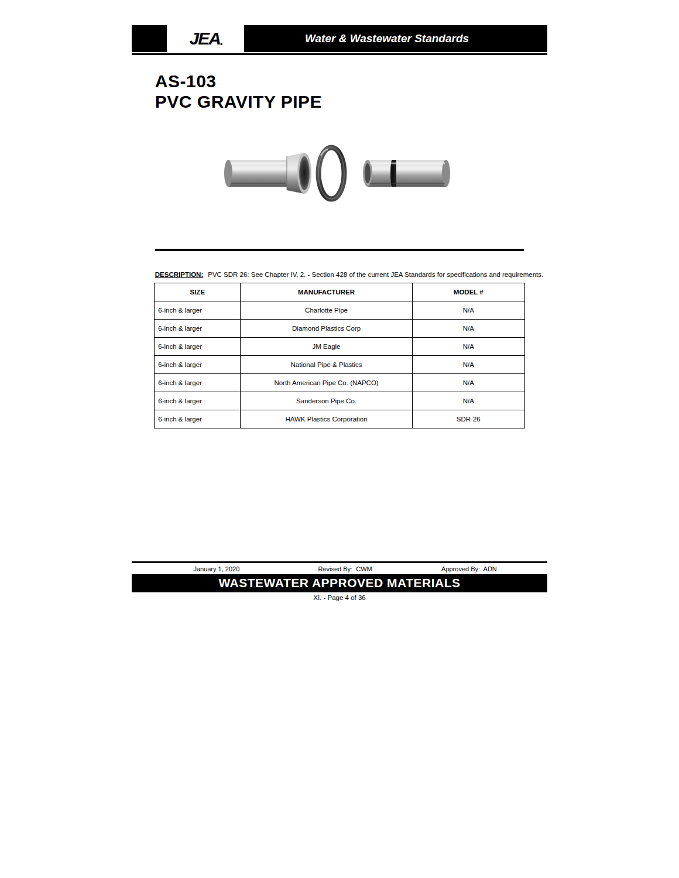JEA▪
Water & Wastewater Standards
AS-103
PVC GRAVITY PIPE
DESCRIPTION:
PVC SDR 26: See Chapter IV. 2. - Section 428 of the current JEA Standards for specifications and requirements.
| SIZE | MANUFACTURER | MODEL # |
| --- | --- | --- |
| 6-inch & larger | Charlotte Pipe | N/A |
| 6-inch & larger | Diamond Plastics Corp | N/A |
| 6-inch & larger | JM Eagle | N/A |
| 6-inch & larger | National Pipe & Plastics | N/A |
| 6-inch & larger | North American Pipe Co. (NAPCO) | N/A |
| 6-inch & larger | Sanderson Pipe Co. | N/A |
| 6-inch & larger | HAWK Plastics Corporation | SDR-26 |
January 1, 2020 Revised By: CWM Approved By: ADN
WASTEWATER APPROVED MATERIALS
XI. - Page 4 of 36